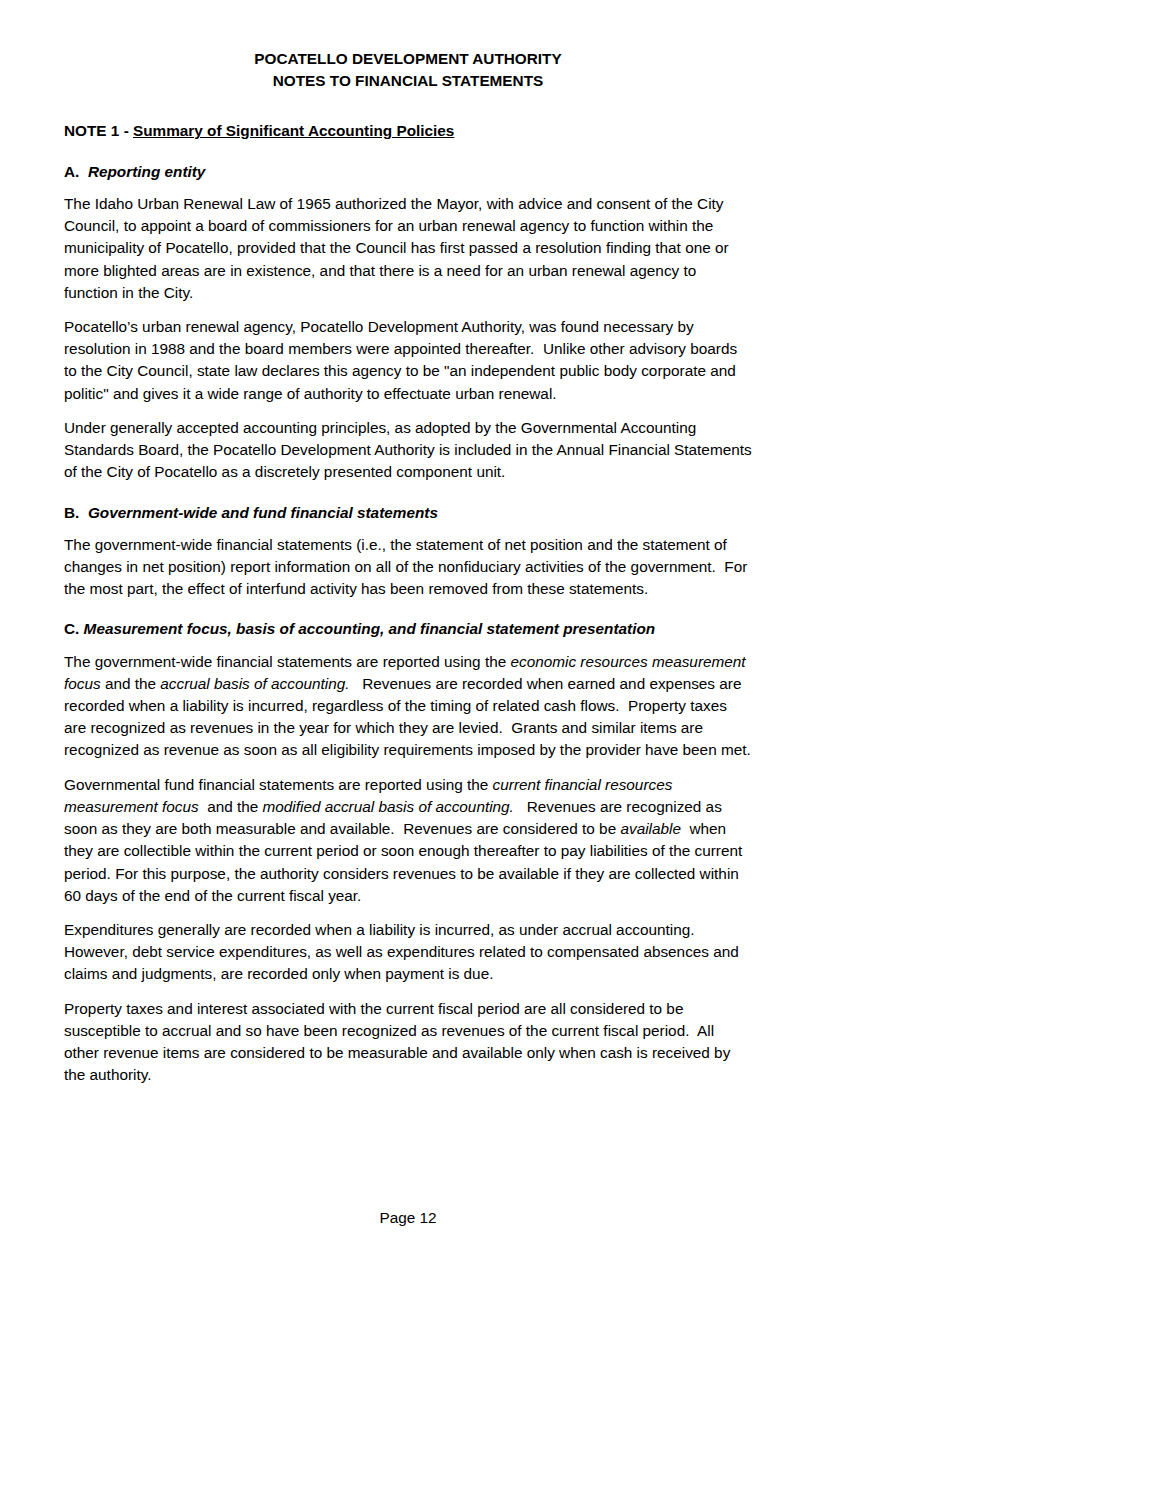POCATELLO DEVELOPMENT AUTHORITY NOTES TO FINANCIAL STATEMENTS
NOTE 1 - Summary of Significant Accounting Policies
A. Reporting entity
The Idaho Urban Renewal Law of 1965 authorized the Mayor, with advice and consent of the City Council, to appoint a board of commissioners for an urban renewal agency to function within the municipality of Pocatello, provided that the Council has first passed a resolution finding that one or more blighted areas are in existence, and that there is a need for an urban renewal agency to function in the City.
Pocatello’s urban renewal agency, Pocatello Development Authority, was found necessary by resolution in 1988 and the board members were appointed thereafter. Unlike other advisory boards to the City Council, state law declares this agency to be "an independent public body corporate and politic" and gives it a wide range of authority to effectuate urban renewal.
Under generally accepted accounting principles, as adopted by the Governmental Accounting Standards Board, the Pocatello Development Authority is included in the Annual Financial Statements of the City of Pocatello as a discretely presented component unit.
B. Government-wide and fund financial statements
The government-wide financial statements (i.e., the statement of net position and the statement of changes in net position) report information on all of the nonfiduciary activities of the government. For the most part, the effect of interfund activity has been removed from these statements.
C. Measurement focus, basis of accounting, and financial statement presentation
The government-wide financial statements are reported using the economic resources measurement focus and the accrual basis of accounting. Revenues are recorded when earned and expenses are recorded when a liability is incurred, regardless of the timing of related cash flows. Property taxes are recognized as revenues in the year for which they are levied. Grants and similar items are recognized as revenue as soon as all eligibility requirements imposed by the provider have been met.
Governmental fund financial statements are reported using the current financial resources measurement focus and the modified accrual basis of accounting. Revenues are recognized as soon as they are both measurable and available. Revenues are considered to be available when they are collectible within the current period or soon enough thereafter to pay liabilities of the current period. For this purpose, the authority considers revenues to be available if they are collected within 60 days of the end of the current fiscal year.
Expenditures generally are recorded when a liability is incurred, as under accrual accounting. However, debt service expenditures, as well as expenditures related to compensated absences and claims and judgments, are recorded only when payment is due.
Property taxes and interest associated with the current fiscal period are all considered to be susceptible to accrual and so have been recognized as revenues of the current fiscal period. All other revenue items are considered to be measurable and available only when cash is received by the authority.
Page 12